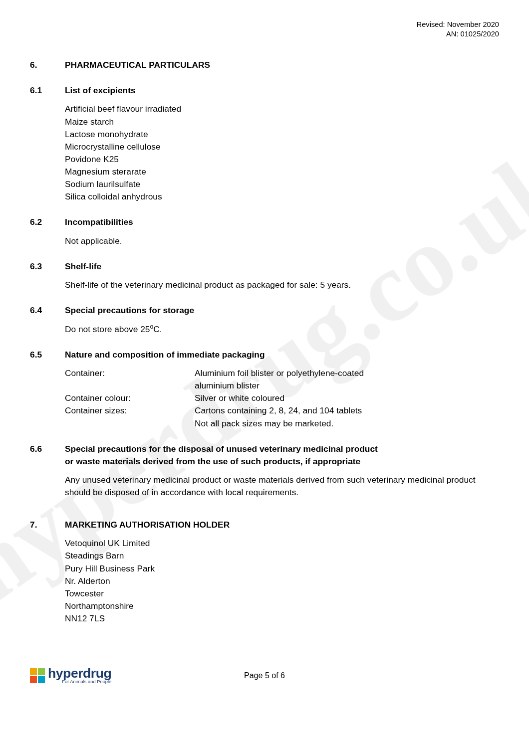hyperdrug.co.uk
Revised: November 2020
AN: 01025/2020
6. PHARMACEUTICAL PARTICULARS
6.1 List of excipients
Artificial beef flavour irradiated
Maize starch
Lactose monohydrate
Microcrystalline cellulose
Povidone K25
Magnesium sterarate
Sodium laurilsulfate
Silica colloidal anhydrous
6.2 Incompatibilities
Not applicable.
6.3 Shelf-life
Shelf-life of the veterinary medicinal product as packaged for sale: 5 years.
6.4 Special precautions for storage
Do not store above 25oC.
6.5 Nature and composition of immediate packaging
| Container: | Aluminium foil blister or polyethylene-coated aluminium blister |
| Container colour: | Silver or white coloured |
| Container sizes: | Cartons containing 2, 8, 24, and 104 tablets Not all pack sizes may be marketed. |
6.6 Special precautions for the disposal of unused veterinary medicinal product
or waste materials derived from the use of such products, if appropriate
Any unused veterinary medicinal product or waste materials derived from such veterinary medicinal product should be disposed of in accordance with local requirements.
7. MARKETING AUTHORISATION HOLDER
Vetoquinol UK Limited
Steadings Barn
Pury Hill Business Park
Nr. Alderton
Towcester
Northamptonshire
NN12 7LS
hyperdrug
For Animals and People
Page 5 of 6